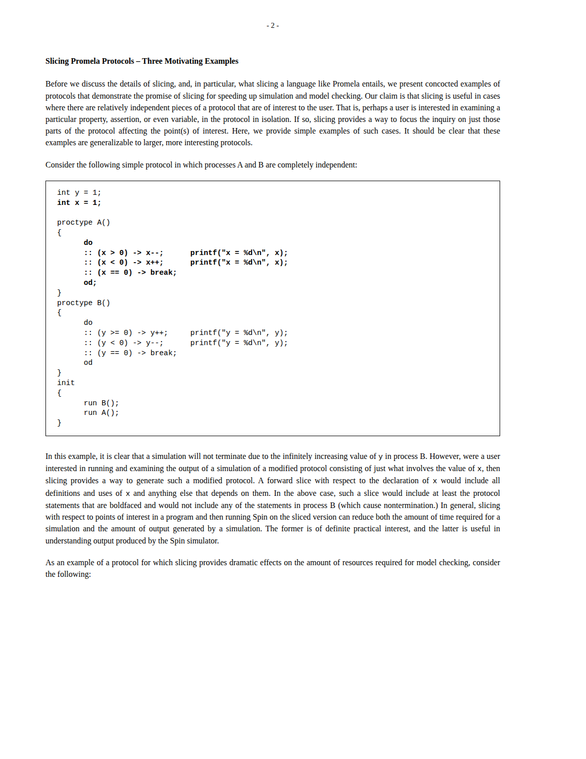- 2 -
Slicing Promela Protocols – Three Motivating Examples
Before we discuss the details of slicing, and, in particular, what slicing a language like Promela entails, we present concocted examples of protocols that demonstrate the promise of slicing for speeding up simulation and model checking. Our claim is that slicing is useful in cases where there are relatively independent pieces of a protocol that are of interest to the user. That is, perhaps a user is interested in examining a particular property, assertion, or even variable, in the protocol in isolation. If so, slicing provides a way to focus the inquiry on just those parts of the protocol affecting the point(s) of interest. Here, we provide simple examples of such cases. It should be clear that these examples are generalizable to larger, more interesting protocols.
Consider the following simple protocol in which processes A and B are completely independent:
int y = 1; int x = 1; proctype A() { do :: (x > 0) -> x--; printf("x = %d\n", x); :: (x < 0) -> x++; printf("x = %d\n", x); :: (x == 0) -> break; od; } proctype B() { do :: (y >= 0) -> y++; printf("y = %d\n", y); :: (y < 0) -> y--; printf("y = %d\n", y); :: (y == 0) -> break; od } init { run B(); run A(); }
In this example, it is clear that a simulation will not terminate due to the infinitely increasing value of y in process B. However, were a user interested in running and examining the output of a simulation of a modified protocol consisting of just what involves the value of x, then slicing provides a way to generate such a modified protocol. A forward slice with respect to the declaration of x would include all definitions and uses of x and anything else that depends on them. In the above case, such a slice would include at least the protocol statements that are boldfaced and would not include any of the statements in process B (which cause nontermination.) In general, slicing with respect to points of interest in a program and then running Spin on the sliced version can reduce both the amount of time required for a simulation and the amount of output generated by a simulation. The former is of definite practical interest, and the latter is useful in understanding output produced by the Spin simulator.
As an example of a protocol for which slicing provides dramatic effects on the amount of resources required for model checking, consider the following: